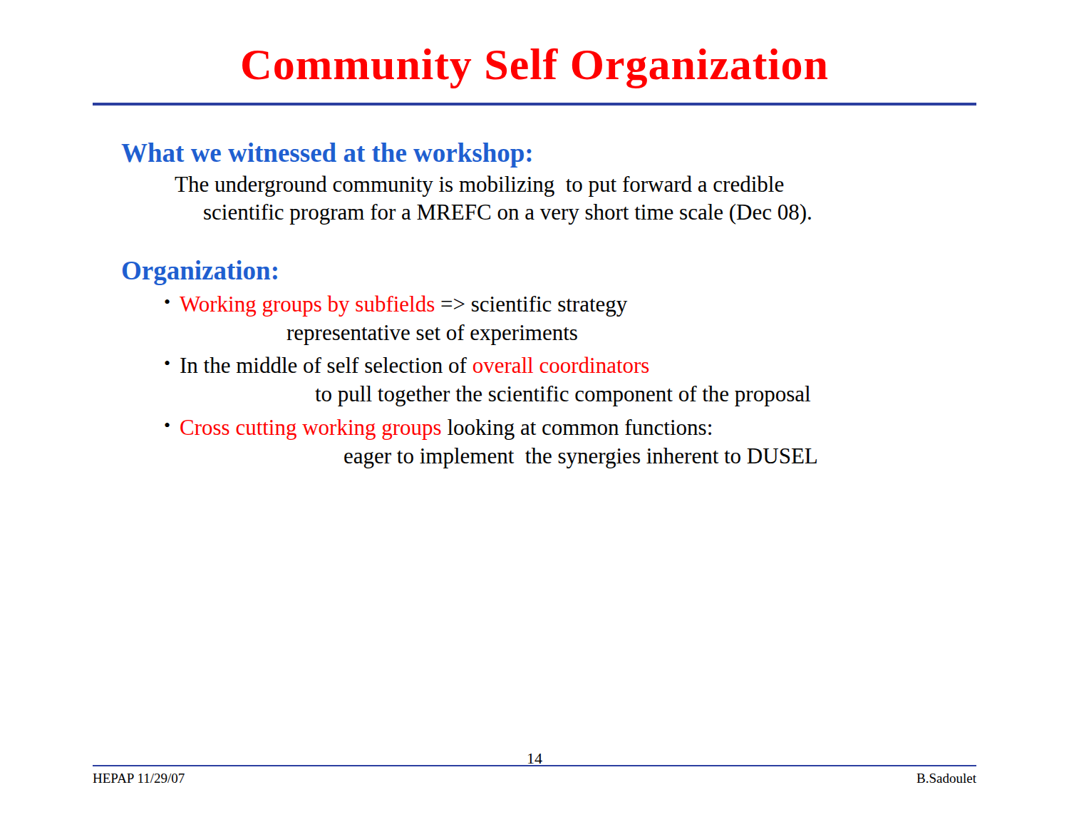Community Self Organization
What we witnessed at the workshop:
The underground community is mobilizing to put forward a credible scientific program for a MREFC on a very short time scale (Dec 08).
Organization:
Working groups by subfields => scientific strategy representative set of experiments
In the middle of self selection of overall coordinators to pull together the scientific component of the proposal
Cross cutting working groups looking at common functions: eager to implement the synergies inherent to DUSEL
14
HEPAP 11/29/07 B.Sadoulet